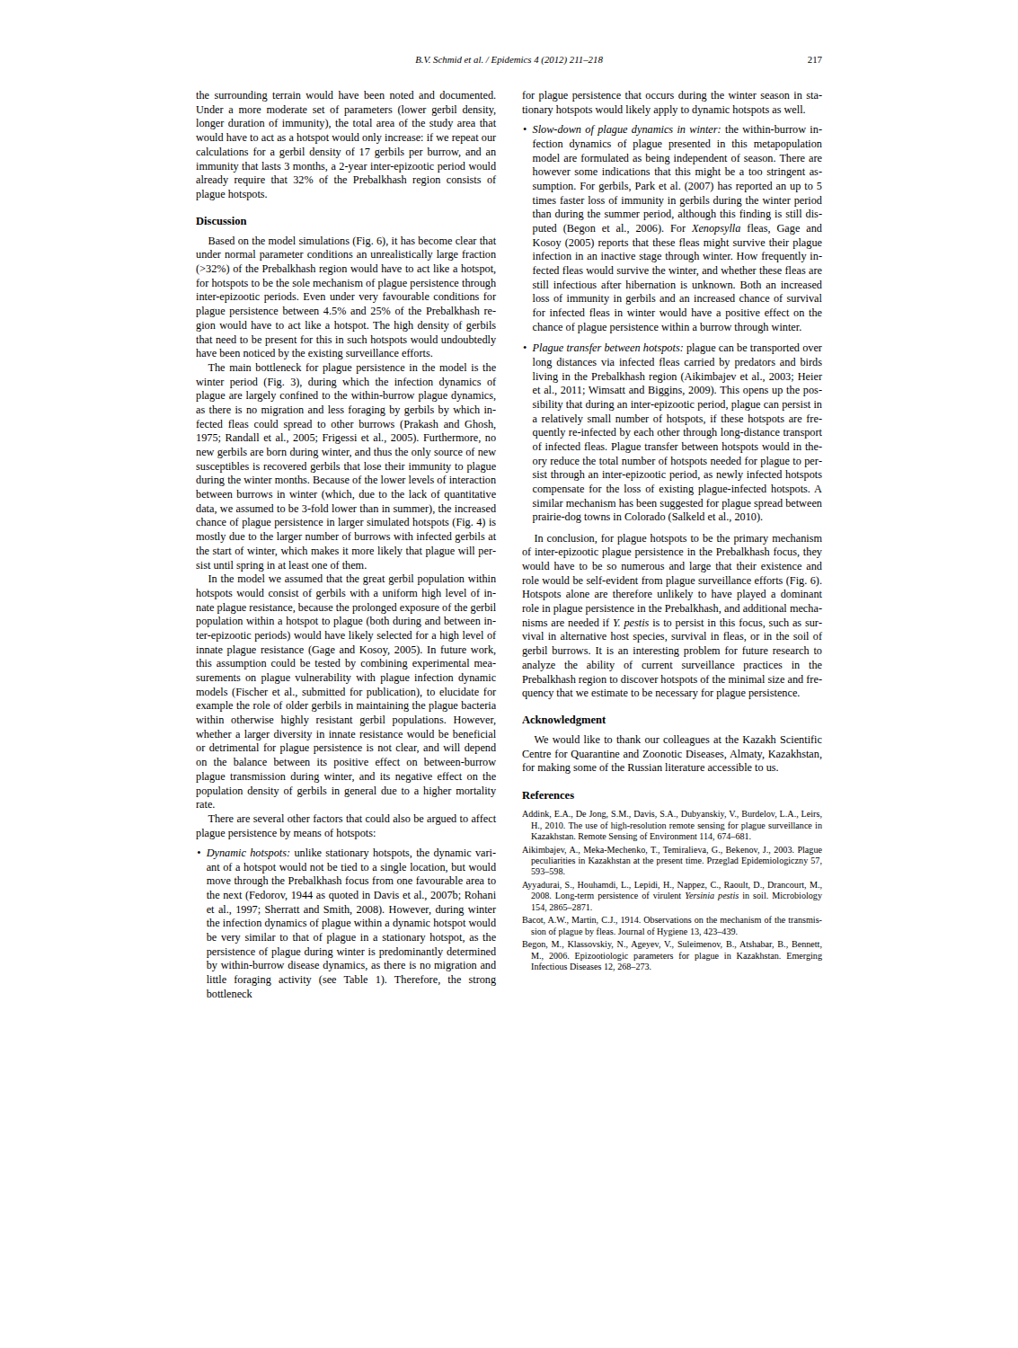B.V. Schmid et al. / Epidemics 4 (2012) 211–218 217
the surrounding terrain would have been noted and documented. Under a more moderate set of parameters (lower gerbil density, longer duration of immunity), the total area of the study area that would have to act as a hotspot would only increase: if we repeat our calculations for a gerbil density of 17 gerbils per burrow, and an immunity that lasts 3 months, a 2-year inter-epizootic period would already require that 32% of the Prebalkhash region consists of plague hotspots.
Discussion
Based on the model simulations (Fig. 6), it has become clear that under normal parameter conditions an unrealistically large fraction (>32%) of the Prebalkhash region would have to act like a hotspot, for hotspots to be the sole mechanism of plague persistence through inter-epizootic periods. Even under very favourable conditions for plague persistence between 4.5% and 25% of the Prebalkhash region would have to act like a hotspot. The high density of gerbils that need to be present for this in such hotspots would undoubtedly have been noticed by the existing surveillance efforts.
The main bottleneck for plague persistence in the model is the winter period (Fig. 3), during which the infection dynamics of plague are largely confined to the within-burrow plague dynamics, as there is no migration and less foraging by gerbils by which infected fleas could spread to other burrows (Prakash and Ghosh, 1975; Randall et al., 2005; Frigessi et al., 2005). Furthermore, no new gerbils are born during winter, and thus the only source of new susceptibles is recovered gerbils that lose their immunity to plague during the winter months. Because of the lower levels of interaction between burrows in winter (which, due to the lack of quantitative data, we assumed to be 3-fold lower than in summer), the increased chance of plague persistence in larger simulated hotspots (Fig. 4) is mostly due to the larger number of burrows with infected gerbils at the start of winter, which makes it more likely that plague will persist until spring in at least one of them.
In the model we assumed that the great gerbil population within hotspots would consist of gerbils with a uniform high level of innate plague resistance, because the prolonged exposure of the gerbil population within a hotspot to plague (both during and between inter-epizootic periods) would have likely selected for a high level of innate plague resistance (Gage and Kosoy, 2005). In future work, this assumption could be tested by combining experimental measurements on plague vulnerability with plague infection dynamic models (Fischer et al., submitted for publication), to elucidate for example the role of older gerbils in maintaining the plague bacteria within otherwise highly resistant gerbil populations. However, whether a larger diversity in innate resistance would be beneficial or detrimental for plague persistence is not clear, and will depend on the balance between its positive effect on between-burrow plague transmission during winter, and its negative effect on the population density of gerbils in general due to a higher mortality rate.
There are several other factors that could also be argued to affect plague persistence by means of hotspots:
Dynamic hotspots: unlike stationary hotspots, the dynamic variant of a hotspot would not be tied to a single location, but would move through the Prebalkhash focus from one favourable area to the next (Fedorov, 1944 as quoted in Davis et al., 2007b; Rohani et al., 1997; Sherratt and Smith, 2008). However, during winter the infection dynamics of plague within a dynamic hotspot would be very similar to that of plague in a stationary hotspot, as the persistence of plague during winter is predominantly determined by within-burrow disease dynamics, as there is no migration and little foraging activity (see Table 1). Therefore, the strong bottleneck
for plague persistence that occurs during the winter season in stationary hotspots would likely apply to dynamic hotspots as well.
Slow-down of plague dynamics in winter: the within-burrow infection dynamics of plague presented in this metapopulation model are formulated as being independent of season. There are however some indications that this might be a too stringent assumption. For gerbils, Park et al. (2007) has reported an up to 5 times faster loss of immunity in gerbils during the winter period than during the summer period, although this finding is still disputed (Begon et al., 2006). For Xenopsylla fleas, Gage and Kosoy (2005) reports that these fleas might survive their plague infection in an inactive stage through winter. How frequently infected fleas would survive the winter, and whether these fleas are still infectious after hibernation is unknown. Both an increased loss of immunity in gerbils and an increased chance of survival for infected fleas in winter would have a positive effect on the chance of plague persistence within a burrow through winter.
Plague transfer between hotspots: plague can be transported over long distances via infected fleas carried by predators and birds living in the Prebalkhash region (Aikimbajev et al., 2003; Heier et al., 2011; Wimsatt and Biggins, 2009). This opens up the possibility that during an inter-epizootic period, plague can persist in a relatively small number of hotspots, if these hotspots are frequently re-infected by each other through long-distance transport of infected fleas. Plague transfer between hotspots would in theory reduce the total number of hotspots needed for plague to persist through an inter-epizootic period, as newly infected hotspots compensate for the loss of existing plague-infected hotspots. A similar mechanism has been suggested for plague spread between prairie-dog towns in Colorado (Salkeld et al., 2010).
In conclusion, for plague hotspots to be the primary mechanism of inter-epizootic plague persistence in the Prebalkhash focus, they would have to be so numerous and large that their existence and role would be self-evident from plague surveillance efforts (Fig. 6). Hotspots alone are therefore unlikely to have played a dominant role in plague persistence in the Prebalkhash, and additional mechanisms are needed if Y. pestis is to persist in this focus, such as survival in alternative host species, survival in fleas, or in the soil of gerbil burrows. It is an interesting problem for future research to analyze the ability of current surveillance practices in the Prebalkhash region to discover hotspots of the minimal size and frequency that we estimate to be necessary for plague persistence.
Acknowledgment
We would like to thank our colleagues at the Kazakh Scientific Centre for Quarantine and Zoonotic Diseases, Almaty, Kazakhstan, for making some of the Russian literature accessible to us.
References
Addink, E.A., De Jong, S.M., Davis, S.A., Dubyanskiy, V., Burdelov, L.A., Leirs, H., 2010. The use of high-resolution remote sensing for plague surveillance in Kazakhstan. Remote Sensing of Environment 114, 674–681.
Aikimbajev, A., Meka-Mechenko, T., Temiralieva, G., Bekenov, J., 2003. Plague peculiarities in Kazakhstan at the present time. Przeglad Epidemiologiczny 57, 593–598.
Ayyadurai, S., Houhamdi, L., Lepidi, H., Nappez, C., Raoult, D., Drancourt, M., 2008. Long-term persistence of virulent Yersinia pestis in soil. Microbiology 154, 2865–2871.
Bacot, A.W., Martin, C.J., 1914. Observations on the mechanism of the transmission of plague by fleas. Journal of Hygiene 13, 423–439.
Begon, M., Klassovskiy, N., Ageyev, V., Suleimenov, B., Atshabar, B., Bennett, M., 2006. Epizootiologic parameters for plague in Kazakhstan. Emerging Infectious Diseases 12, 268–273.